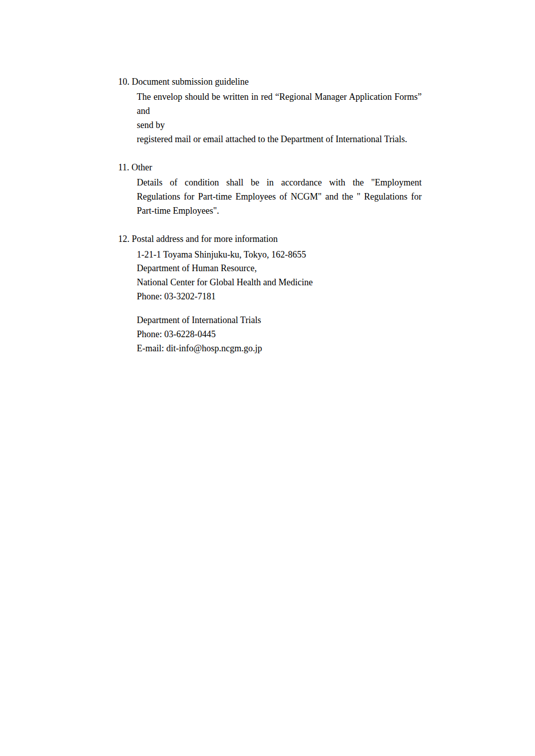10. Document submission guideline
The envelop should be written in red “Regional Manager Application Forms” and
send by
registered mail or email attached to the Department of International Trials.
11. Other
Details of condition shall be in accordance with the "Employment Regulations for Part-time Employees of NCGM" and the " Regulations for Part-time Employees".
12. Postal address and for more information
1-21-1 Toyama Shinjuku-ku, Tokyo, 162-8655
Department of Human Resource,
National Center for Global Health and Medicine
Phone: 03-3202-7181
Department of International Trials
Phone: 03-6228-0445
E-mail: dit-info@hosp.ncgm.go.jp